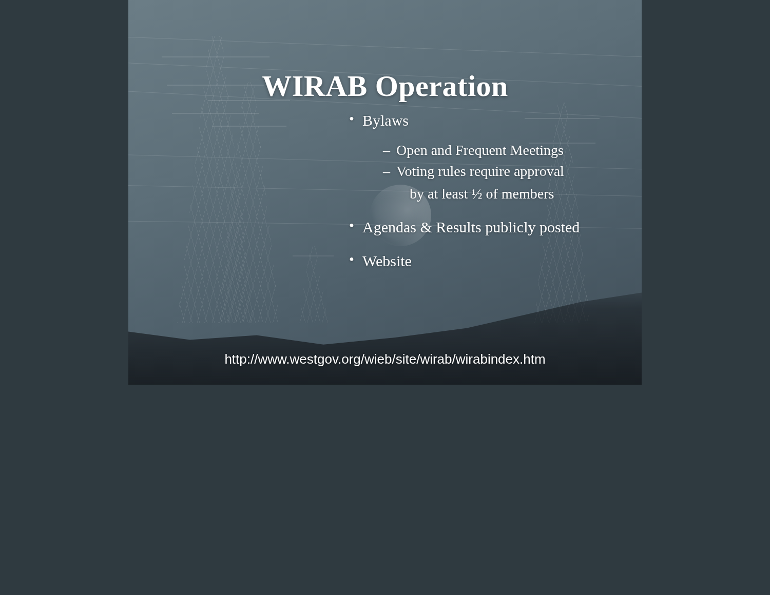WIRAB Operation
Bylaws
Open and Frequent Meetings
Voting rules require approval
by at least ½ of members
Agendas & Results publicly posted
Website
http://www.westgov.org/wieb/site/wirab/wirabindex.htm